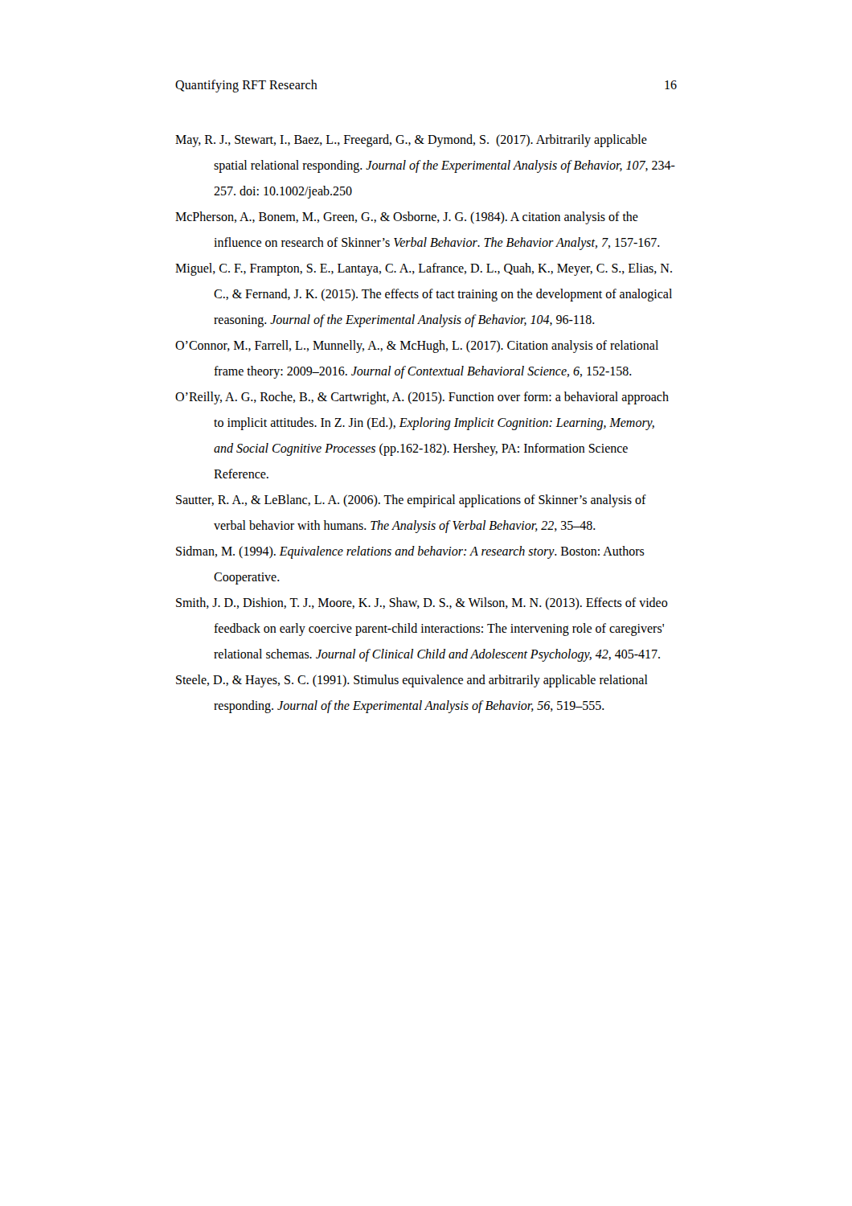Quantifying RFT Research 16
References
May, R. J., Stewart, I., Baez, L., Freegard, G., & Dymond, S. (2017). Arbitrarily applicable spatial relational responding. Journal of the Experimental Analysis of Behavior, 107, 234-257. doi: 10.1002/jeab.250
McPherson, A., Bonem, M., Green, G., & Osborne, J. G. (1984). A citation analysis of the influence on research of Skinner’s Verbal Behavior. The Behavior Analyst, 7, 157-167.
Miguel, C. F., Frampton, S. E., Lantaya, C. A., Lafrance, D. L., Quah, K., Meyer, C. S., Elias, N. C., & Fernand, J. K. (2015). The effects of tact training on the development of analogical reasoning. Journal of the Experimental Analysis of Behavior, 104, 96-118.
O’Connor, M., Farrell, L., Munnelly, A., & McHugh, L. (2017). Citation analysis of relational frame theory: 2009–2016. Journal of Contextual Behavioral Science, 6, 152-158.
O’Reilly, A. G., Roche, B., & Cartwright, A. (2015). Function over form: a behavioral approach to implicit attitudes. In Z. Jin (Ed.), Exploring Implicit Cognition: Learning, Memory, and Social Cognitive Processes (pp.162-182). Hershey, PA: Information Science Reference.
Sautter, R. A., & LeBlanc, L. A. (2006). The empirical applications of Skinner’s analysis of verbal behavior with humans. The Analysis of Verbal Behavior, 22, 35–48.
Sidman, M. (1994). Equivalence relations and behavior: A research story. Boston: Authors Cooperative.
Smith, J. D., Dishion, T. J., Moore, K. J., Shaw, D. S., & Wilson, M. N. (2013). Effects of video feedback on early coercive parent-child interactions: The intervening role of caregivers' relational schemas. Journal of Clinical Child and Adolescent Psychology, 42, 405-417.
Steele, D., & Hayes, S. C. (1991). Stimulus equivalence and arbitrarily applicable relational responding. Journal of the Experimental Analysis of Behavior, 56, 519–555.